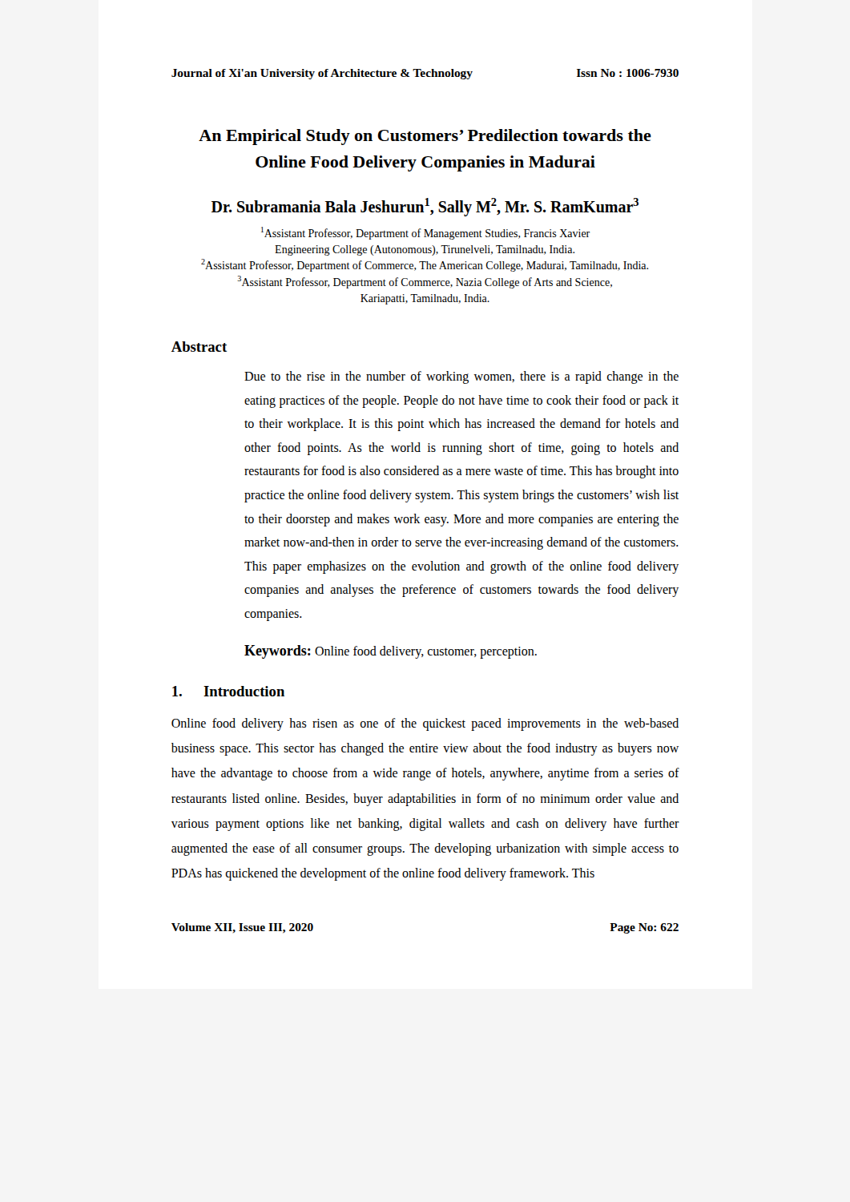Journal of Xi'an University of Architecture & Technology
Issn No : 1006-7930
An Empirical Study on Customers’ Predilection towards the Online Food Delivery Companies in Madurai
Dr. Subramania Bala Jeshurun1, Sally M2, Mr. S. RamKumar3
1Assistant Professor, Department of Management Studies, Francis Xavier
Engineering College (Autonomous), Tirunelveli, Tamilnadu, India.
2Assistant Professor, Department of Commerce, The American College, Madurai, Tamilnadu, India.
3Assistant Professor, Department of Commerce, Nazia College of Arts and Science,
Kariapatti, Tamilnadu, India.
Abstract
Due to the rise in the number of working women, there is a rapid change in the eating practices of the people. People do not have time to cook their food or pack it to their workplace. It is this point which has increased the demand for hotels and other food points. As the world is running short of time, going to hotels and restaurants for food is also considered as a mere waste of time. This has brought into practice the online food delivery system. This system brings the customers’ wish list to their doorstep and makes work easy. More and more companies are entering the market now-and-then in order to serve the ever-increasing demand of the customers. This paper emphasizes on the evolution and growth of the online food delivery companies and analyses the preference of customers towards the food delivery companies.
Keywords: Online food delivery, customer, perception.
1. Introduction
Online food delivery has risen as one of the quickest paced improvements in the web-based business space. This sector has changed the entire view about the food industry as buyers now have the advantage to choose from a wide range of hotels, anywhere, anytime from a series of restaurants listed online. Besides, buyer adaptabilities in form of no minimum order value and various payment options like net banking, digital wallets and cash on delivery have further augmented the ease of all consumer groups. The developing urbanization with simple access to PDAs has quickened the development of the online food delivery framework. This
Volume XII, Issue III, 2020
Page No: 622